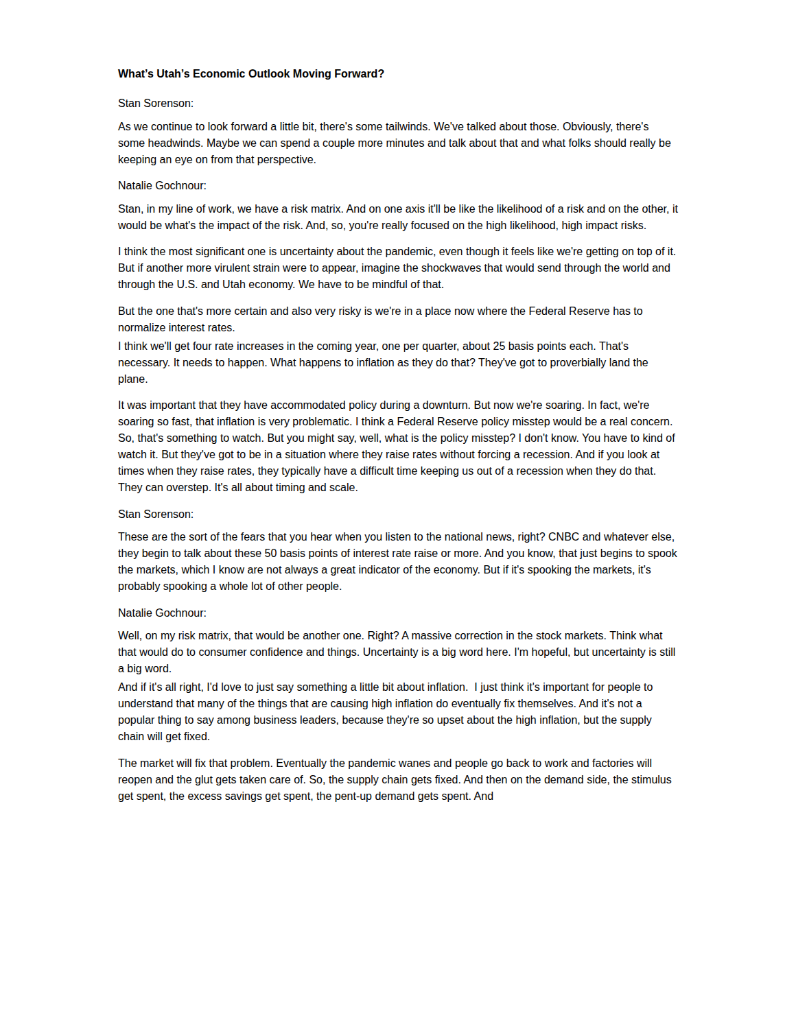What’s Utah’s Economic Outlook Moving Forward?
Stan Sorenson:
As we continue to look forward a little bit, there's some tailwinds. We've talked about those. Obviously, there's some headwinds. Maybe we can spend a couple more minutes and talk about that and what folks should really be keeping an eye on from that perspective.
Natalie Gochnour:
Stan, in my line of work, we have a risk matrix. And on one axis it'll be like the likelihood of a risk and on the other, it would be what's the impact of the risk. And, so, you're really focused on the high likelihood, high impact risks.
I think the most significant one is uncertainty about the pandemic, even though it feels like we're getting on top of it. But if another more virulent strain were to appear, imagine the shockwaves that would send through the world and through the U.S. and Utah economy. We have to be mindful of that.
But the one that's more certain and also very risky is we're in a place now where the Federal Reserve has to normalize interest rates.
I think we'll get four rate increases in the coming year, one per quarter, about 25 basis points each. That's necessary. It needs to happen. What happens to inflation as they do that? They've got to proverbially land the plane.
It was important that they have accommodated policy during a downturn. But now we're soaring. In fact, we're soaring so fast, that inflation is very problematic. I think a Federal Reserve policy misstep would be a real concern. So, that's something to watch. But you might say, well, what is the policy misstep? I don't know. You have to kind of watch it. But they've got to be in a situation where they raise rates without forcing a recession. And if you look at times when they raise rates, they typically have a difficult time keeping us out of a recession when they do that. They can overstep. It's all about timing and scale.
Stan Sorenson:
These are the sort of the fears that you hear when you listen to the national news, right? CNBC and whatever else, they begin to talk about these 50 basis points of interest rate raise or more. And you know, that just begins to spook the markets, which I know are not always a great indicator of the economy. But if it's spooking the markets, it's probably spooking a whole lot of other people.
Natalie Gochnour:
Well, on my risk matrix, that would be another one. Right? A massive correction in the stock markets. Think what that would do to consumer confidence and things. Uncertainty is a big word here. I'm hopeful, but uncertainty is still a big word.
And if it's all right, I'd love to just say something a little bit about inflation. I just think it's important for people to understand that many of the things that are causing high inflation do eventually fix themselves. And it's not a popular thing to say among business leaders, because they're so upset about the high inflation, but the supply chain will get fixed.
The market will fix that problem. Eventually the pandemic wanes and people go back to work and factories will reopen and the glut gets taken care of. So, the supply chain gets fixed. And then on the demand side, the stimulus get spent, the excess savings get spent, the pent-up demand gets spent. And